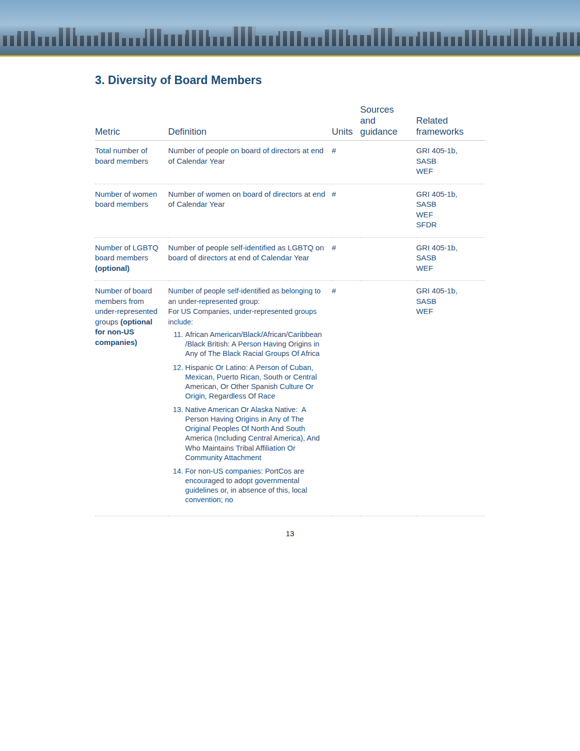3. Diversity of Board Members
| Metric | Definition | Units | Sources and guidance | Related frameworks |
| --- | --- | --- | --- | --- |
| Total number of board members | Number of people on board of directors at end of Calendar Year | # | | GRI 405-1b, SASB WEF |
| Number of women board members | Number of women on board of directors at end of Calendar Year | # | | GRI 405-1b, SASB WEF SFDR |
| Number of LGBTQ board members (optional) | Number of people self-identified as LGBTQ on board of directors at end of Calendar Year | # | | GRI 405-1b, SASB WEF |
| Number of board members from under-represented groups (optional for non-US companies) | Number of people self-identified as belonging to an under-represented group: For US Companies, under-represented groups include: African American/Black/African/Caribbean /Black British: A Person Having Origins in Any of The Black Racial Groups Of Africa Hispanic Or Latino: A Person of Cuban, Mexican, Puerto Rican, South or Central American, Or Other Spanish Culture Or Origin, Regardless Of Race Native American Or Alaska Native: A Person Having Origins in Any of The Original Peoples Of North And South America (Including Central America), And Who Maintains Tribal Affiliation Or Community Attachment For non-US companies: PortCos are encouraged to adopt governmental guidelines or, in absence of this, local convention; no | # | | GRI 405-1b, SASB WEF |
13